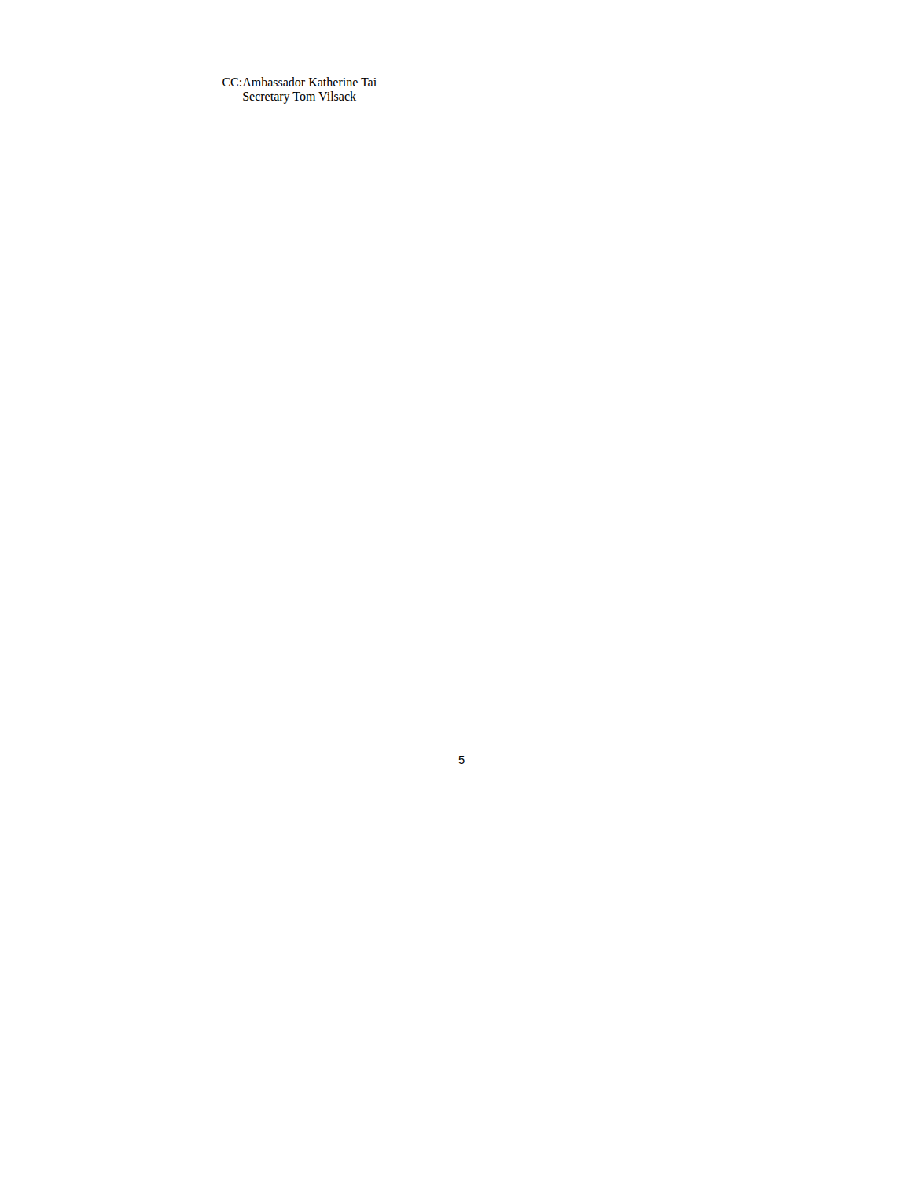| CC: | Ambassador Katherine Tai Secretary Tom Vilsack |
5